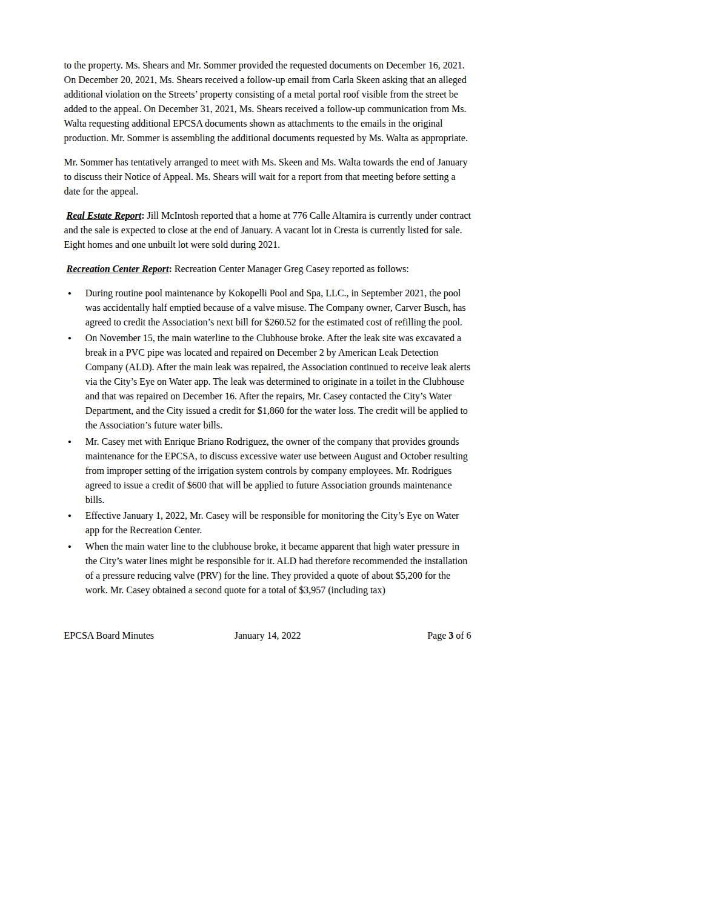to the property. Ms. Shears and Mr. Sommer provided the requested documents on December 16, 2021. On December 20, 2021, Ms. Shears received a follow-up email from Carla Skeen asking that an alleged additional violation on the Streets’ property consisting of a metal portal roof visible from the street be added to the appeal. On December 31, 2021, Ms. Shears received a follow-up communication from Ms. Walta requesting additional EPCSA documents shown as attachments to the emails in the original production. Mr. Sommer is assembling the additional documents requested by Ms. Walta as appropriate.
Mr. Sommer has tentatively arranged to meet with Ms. Skeen and Ms. Walta towards the end of January to discuss their Notice of Appeal. Ms. Shears will wait for a report from that meeting before setting a date for the appeal.
Real Estate Report: Jill McIntosh reported that a home at 776 Calle Altamira is currently under contract and the sale is expected to close at the end of January. A vacant lot in Cresta is currently listed for sale. Eight homes and one unbuilt lot were sold during 2021.
Recreation Center Report: Recreation Center Manager Greg Casey reported as follows:
During routine pool maintenance by Kokopelli Pool and Spa, LLC., in September 2021, the pool was accidentally half emptied because of a valve misuse. The Company owner, Carver Busch, has agreed to credit the Association’s next bill for $260.52 for the estimated cost of refilling the pool.
On November 15, the main waterline to the Clubhouse broke. After the leak site was excavated a break in a PVC pipe was located and repaired on December 2 by American Leak Detection Company (ALD). After the main leak was repaired, the Association continued to receive leak alerts via the City’s Eye on Water app. The leak was determined to originate in a toilet in the Clubhouse and that was repaired on December 16. After the repairs, Mr. Casey contacted the City’s Water Department, and the City issued a credit for $1,860 for the water loss. The credit will be applied to the Association’s future water bills.
Mr. Casey met with Enrique Briano Rodriguez, the owner of the company that provides grounds maintenance for the EPCSA, to discuss excessive water use between August and October resulting from improper setting of the irrigation system controls by company employees. Mr. Rodrigues agreed to issue a credit of $600 that will be applied to future Association grounds maintenance bills.
Effective January 1, 2022, Mr. Casey will be responsible for monitoring the City’s Eye on Water app for the Recreation Center.
When the main water line to the clubhouse broke, it became apparent that high water pressure in the City’s water lines might be responsible for it. ALD had therefore recommended the installation of a pressure reducing valve (PRV) for the line. They provided a quote of about $5,200 for the work. Mr. Casey obtained a second quote for a total of $3,957 (including tax)
EPCSA Board Minutes
January 14, 2022
Page 3 of 6